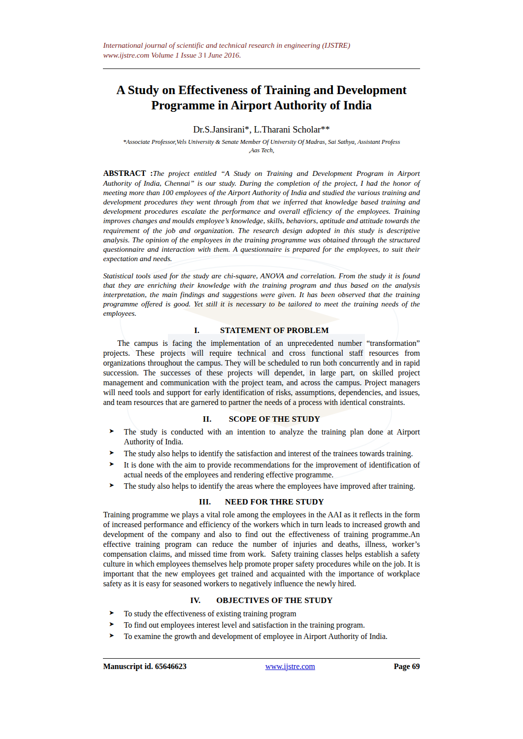I J S
International journal of scientific and technical research in engineering (IJSTRE)
www.ijstre.com Volume 1 Issue 3 ‖ June 2016.
A Study on Effectiveness of Training and Development
Programme in Airport Authority of India
Dr.S.Jansirani*, L.Tharani Scholar**
*Associate Professor,Vels University & Senate Member Of University Of Madras, Sai Sathya, Assistant Profess
,Aas Tech,
ABSTRACT : The project entitled “A Study on Training and Development Program in Airport Authority of India, Chennai” is our study. During the completion of the project, I had the honor of meeting more than 100 employees of the Airport Authority of India and studied the various training and development procedures they went through from that we inferred that knowledge based training and development procedures escalate the performance and overall efficiency of the employees. Training improves changes and moulds employee’s knowledge, skills, behaviors, aptitude and attitude towards the requirement of the job and organization. The research design adopted in this study is descriptive analysis. The opinion of the employees in the training programme was obtained through the structured questionnaire and interaction with them. A questionnaire is prepared for the employees, to suit their expectation and needs.
Statistical tools used for the study are chi-square, ANOVA and correlation. From the study it is found that they are enriching their knowledge with the training program and thus based on the analysis interpretation, the main findings and suggestions were given. It has been observed that the training programme offered is good. Yet still it is necessary to be tailored to meet the training needs of the employees.
I. STATEMENT OF PROBLEM
The campus is facing the implementation of an unprecedented number “transformation” projects. These projects will require technical and cross functional staff resources from organizations throughout the campus. They will be scheduled to run both concurrently and in rapid succession. The successes of these projects will dependet, in large part, on skilled project management and communication with the project team, and across the campus. Project managers will need tools and support for early identification of risks, assumptions, dependencies, and issues, and team resources that are garnered to partner the needs of a process with identical constraints.
II. SCOPE OF THE STUDY
The study is conducted with an intention to analyze the training plan done at Airport Authority of India.
The study also helps to identify the satisfaction and interest of the trainees towards training.
It is done with the aim to provide recommendations for the improvement of identification of actual needs of the employees and rendering effective programme.
The study also helps to identify the areas where the employees have improved after training.
III. NEED FOR THRE STUDY
Training programme we plays a vital role among the employees in the AAI as it reflects in the form of increased performance and efficiency of the workers which in turn leads to increased growth and development of the company and also to find out the effectiveness of training programme.An effective training program can reduce the number of injuries and deaths, illness, worker’s compensation claims, and missed time from work. Safety training classes helps establish a safety culture in which employees themselves help promote proper safety procedures while on the job. It is important that the new employees get trained and acquainted with the importance of workplace safety as it is easy for seasoned workers to negatively influence the newly hired.
IV. OBJECTIVES OF THE STUDY
To study the effectiveness of existing training program
To find out employees interest level and satisfaction in the training program.
To examine the growth and development of employee in Airport Authority of India.
Manuscript id. 65646623 www.ijstre.com Page 69